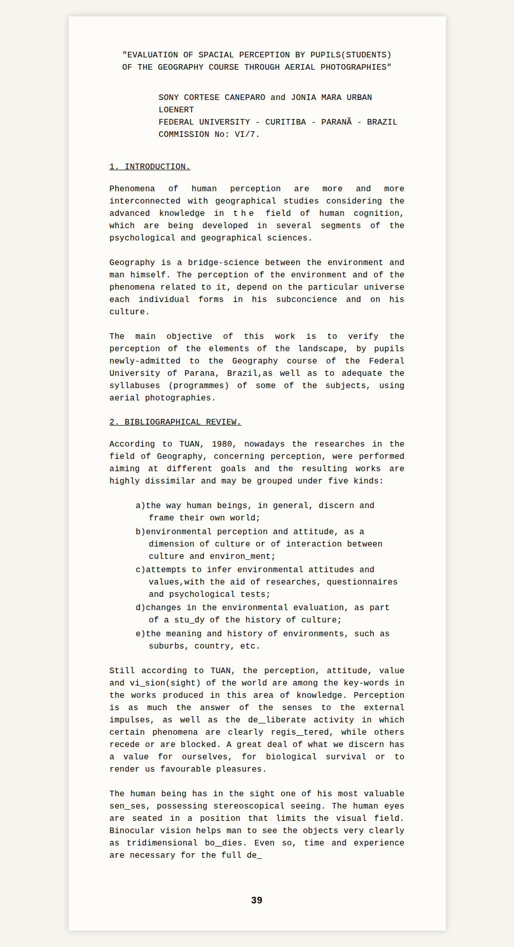"EVALUATION OF SPACIAL PERCEPTION BY PUPILS(STUDENTS)
OF THE GEOGRAPHY COURSE THROUGH AERIAL PHOTOGRAPHIES"
SONY CORTESE CANEPARO and JONIA MARA URBAN LOENERT
FEDERAL UNIVERSITY - CURITIBA - PARANÃ - BRAZIL
COMMISSION No: VI/7.
1. INTRODUCTION.
Phenomena of human perception are more and more interconnected with geographical studies considering the advanced knowledge in the field of human cognition, which are being developed in several segments of the psychological and geographical sciences.
Geography is a bridge-science between the environment and man himself. The perception of the environment and of the phenomena related to it, depend on the particular universe each individual forms in his subconcience and on his culture.
The main objective of this work is to verify the perception of the elements of the landscape, by pupils newly-admitted to the Geography course of the Federal University of Parana, Brazil,as well as to adequate the syllabuses (programmes) of some of the subjects, using aerial photographies.
2. BIBLIOGRAPHICAL REVIEW.
According to TUAN, 1980, nowadays the researches in the field of Geography, concerning perception, were performed aiming at different goals and the resulting works are highly dissimilar and may be grouped under five kinds:
a)the way human beings, in general, discern and frame their own world;
b)environmental perception and attitude, as a dimension of culture or of interaction between culture and environ ment;
c)attempts to infer environmental attitudes and values,with the aid of researches, questionnaires and psychological tests;
d)changes in the environmental evaluation, as part of a stu dy of the history of culture;
e)the meaning and history of environments, such as suburbs, country, etc.
Still according to TUAN, the perception, attitude, value and vi sion(sight) of the world are among the key-words in the works produced in this area of knowledge. Perception is as much the answer of the senses to the external impulses, as well as the de liberate activity in which certain phenomena are clearly regis tered, while others recede or are blocked. A great deal of what we discern has a value for ourselves, for biological survival or to render us favourable pleasures.
The human being has in the sight one of his most valuable sen ses, possessing stereoscopical seeing. The human eyes are seated in a position that limits the visual field. Binocular vision helps man to see the objects very clearly as tridimensional bo dies. Even so, time and experience are necessary for the full de
39